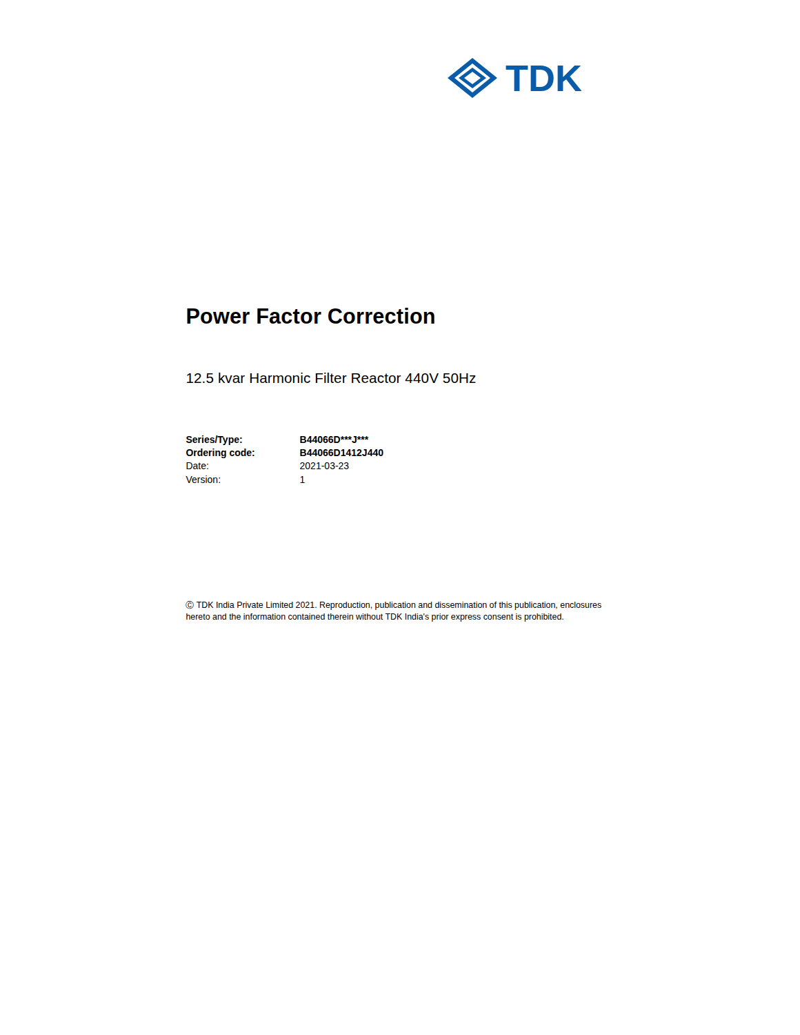TDK
Power Factor Correction
12.5 kvar Harmonic Filter Reactor 440V 50Hz
| Series/Type: | B44066D***J*** |
| Ordering code: | B44066D1412J440 |
| Date: | 2021-03-23 |
| Version: | 1 |
Ⓒ TDK India Private Limited 2021. Reproduction, publication and dissemination of this publication, enclosures hereto and the information contained therein without TDK India's prior express consent is prohibited.